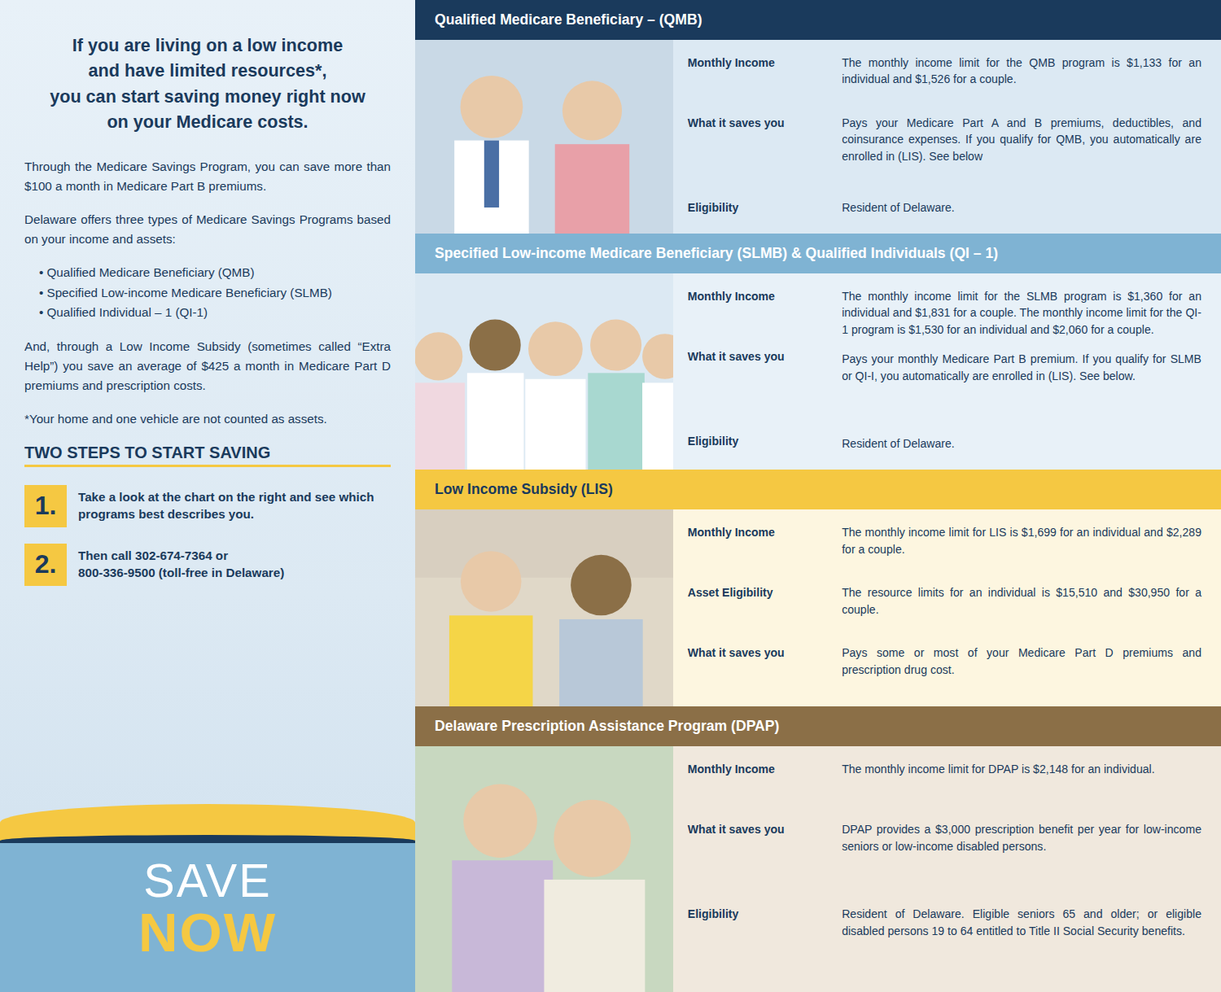If you are living on a low income
and have limited resources*,
you can start saving money right now
on your Medicare costs.
Through the Medicare Savings Program, you can save more than $100 a month in Medicare Part B premiums.
Delaware offers three types of Medicare Savings Programs based on your income and assets:
Qualified Medicare Beneficiary (QMB)
Specified Low-income Medicare Beneficiary (SLMB)
Qualified Individual – 1 (QI-1)
And, through a Low Income Subsidy (sometimes called “Extra Help”) you save an average of $425 a month in Medicare Part D premiums and prescription costs.
*Your home and one vehicle are not counted as assets.
TWO STEPS TO START SAVING
1.
Take a look at the chart on the right and see which programs best describes you.
2.
Then call 302-674-7364 or
800-336-9500 (toll-free in Delaware)
SAVE NOW
Qualified Medicare Beneficiary – (QMB)
Monthly Income
What it saves you
Eligibility
The monthly income limit for the QMB program is $1,133 for an individual and $1,526 for a couple.
Pays your Medicare Part A and B premiums, deductibles, and coinsurance expenses. If you qualify for QMB, you automatically are enrolled in (LIS). See below
Resident of Delaware.
Specified Low-income Medicare Beneficiary (SLMB) & Qualified Individuals (QI – 1)
Monthly Income
What it saves you
Eligibility
The monthly income limit for the SLMB program is $1,360 for an individual and $1,831 for a couple. The monthly income limit for the QI-1 program is $1,530 for an individual and $2,060 for a couple.
Pays your monthly Medicare Part B premium. If you qualify for SLMB or QI-I, you automatically are enrolled in (LIS). See below.
Resident of Delaware.
Low Income Subsidy (LIS)
Monthly Income
Asset Eligibility
What it saves you
The monthly income limit for LIS is $1,699 for an individual and $2,289 for a couple.
The resource limits for an individual is $15,510 and $30,950 for a couple.
Pays some or most of your Medicare Part D premiums and prescription drug cost.
Delaware Prescription Assistance Program (DPAP)
Monthly Income
What it saves you
Eligibility
The monthly income limit for DPAP is $2,148 for an individual.
DPAP provides a $3,000 prescription benefit per year for low-income seniors or low-income disabled persons.
Resident of Delaware. Eligible seniors 65 and older; or eligible disabled persons 19 to 64 entitled to Title II Social Security benefits.